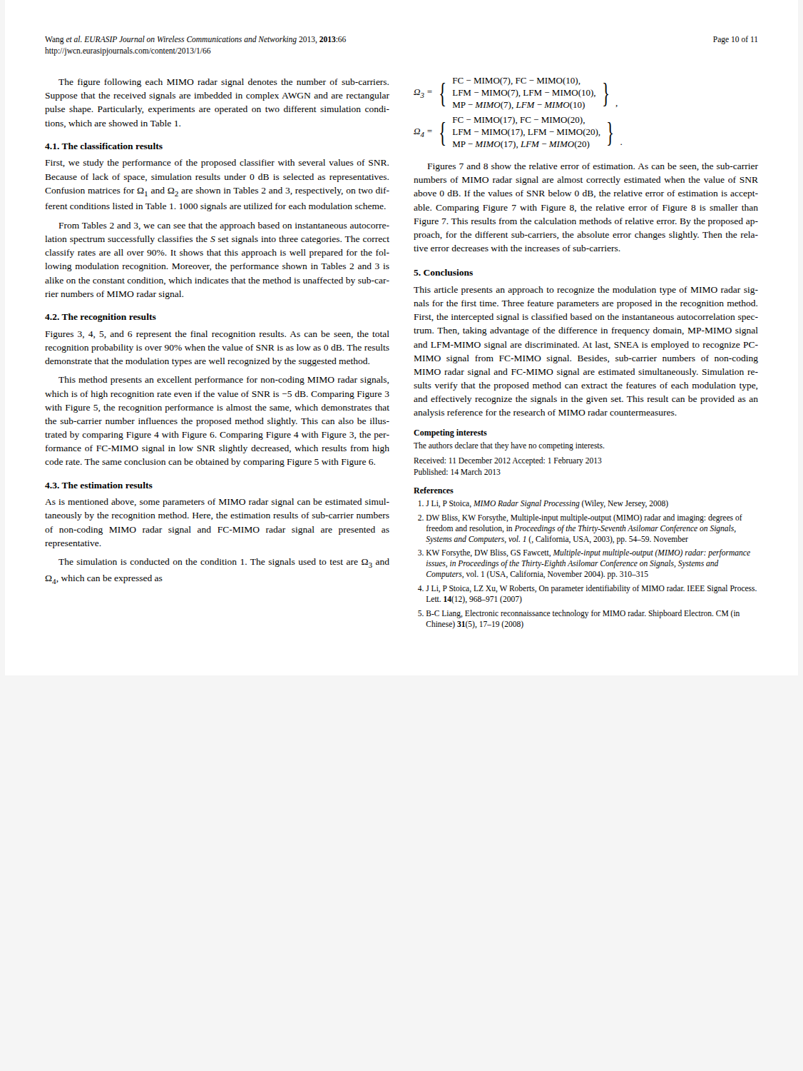Wang et al. EURASIP Journal on Wireless Communications and Networking 2013, 2013:66
http://jwcn.eurasipjournals.com/content/2013/1/66
Page 10 of 11
The figure following each MIMO radar signal denotes the number of sub-carriers. Suppose that the received signals are imbedded in complex AWGN and are rectangular pulse shape. Particularly, experiments are operated on two different simulation conditions, which are showed in Table 1.
4.1. The classification results
First, we study the performance of the proposed classifier with several values of SNR. Because of lack of space, simulation results under 0 dB is selected as representatives. Confusion matrices for Ω1 and Ω2 are shown in Tables 2 and 3, respectively, on two different conditions listed in Table 1. 1000 signals are utilized for each modulation scheme.
From Tables 2 and 3, we can see that the approach based on instantaneous autocorrelation spectrum successfully classifies the S set signals into three categories. The correct classify rates are all over 90%. It shows that this approach is well prepared for the following modulation recognition. Moreover, the performance shown in Tables 2 and 3 is alike on the constant condition, which indicates that the method is unaffected by sub-carrier numbers of MIMO radar signal.
4.2. The recognition results
Figures 3, 4, 5, and 6 represent the final recognition results. As can be seen, the total recognition probability is over 90% when the value of SNR is as low as 0 dB. The results demonstrate that the modulation types are well recognized by the suggested method.
This method presents an excellent performance for non-coding MIMO radar signals, which is of high recognition rate even if the value of SNR is −5 dB. Comparing Figure 3 with Figure 5, the recognition performance is almost the same, which demonstrates that the sub-carrier number influences the proposed method slightly. This can also be illustrated by comparing Figure 4 with Figure 6. Comparing Figure 4 with Figure 3, the performance of FC-MIMO signal in low SNR slightly decreased, which results from high code rate. The same conclusion can be obtained by comparing Figure 5 with Figure 6.
4.3. The estimation results
As is mentioned above, some parameters of MIMO radar signal can be estimated simultaneously by the recognition method. Here, the estimation results of sub-carrier numbers of non-coding MIMO radar signal and FC-MIMO radar signal are presented as representative.
The simulation is conducted on the condition 1. The signals used to test are Ω3 and Ω4, which can be expressed as
Ω3 = {
FC − MIMO(7), FC − MIMO(10),
LFM − MIMO(7), LFM − MIMO(10),
MP − MIMO(7), LFM − MIMO(10)
} ,
Ω4 = {
FC − MIMO(17), FC − MIMO(20),
LFM − MIMO(17), LFM − MIMO(20),
MP − MIMO(17), LFM − MIMO(20)
} .
Figures 7 and 8 show the relative error of estimation. As can be seen, the sub-carrier numbers of MIMO radar signal are almost correctly estimated when the value of SNR above 0 dB. If the values of SNR below 0 dB, the relative error of estimation is acceptable. Comparing Figure 7 with Figure 8, the relative error of Figure 8 is smaller than Figure 7. This results from the calculation methods of relative error. By the proposed approach, for the different sub-carriers, the absolute error changes slightly. Then the relative error decreases with the increases of sub-carriers.
5. Conclusions
This article presents an approach to recognize the modulation type of MIMO radar signals for the first time. Three feature parameters are proposed in the recognition method. First, the intercepted signal is classified based on the instantaneous autocorrelation spectrum. Then, taking advantage of the difference in frequency domain, MP-MIMO signal and LFM-MIMO signal are discriminated. At last, SNEA is employed to recognize PC-MIMO signal from FC-MIMO signal. Besides, sub-carrier numbers of non-coding MIMO radar signal and FC-MIMO signal are estimated simultaneously. Simulation results verify that the proposed method can extract the features of each modulation type, and effectively recognize the signals in the given set. This result can be provided as an analysis reference for the research of MIMO radar countermeasures.
Competing interests
The authors declare that they have no competing interests.
Received: 11 December 2012 Accepted: 1 February 2013
Published: 14 March 2013
References
J Li, P Stoica, MIMO Radar Signal Processing (Wiley, New Jersey, 2008)
DW Bliss, KW Forsythe, Multiple-input multiple-output (MIMO) radar and imaging: degrees of freedom and resolution, in Proceedings of the Thirty-Seventh Asilomar Conference on Signals, Systems and Computers, vol. 1 (, California, USA, 2003), pp. 54–59. November
KW Forsythe, DW Bliss, GS Fawcett, Multiple-input multiple-output (MIMO) radar: performance issues, in Proceedings of the Thirty-Eighth Asilomar Conference on Signals, Systems and Computers, vol. 1 (USA, California, November 2004). pp. 310–315
J Li, P Stoica, LZ Xu, W Roberts, On parameter identifiability of MIMO radar. IEEE Signal Process. Lett. 14(12), 968–971 (2007)
B-C Liang, Electronic reconnaissance technology for MIMO radar. Shipboard Electron. CM (in Chinese) 31(5), 17–19 (2008)